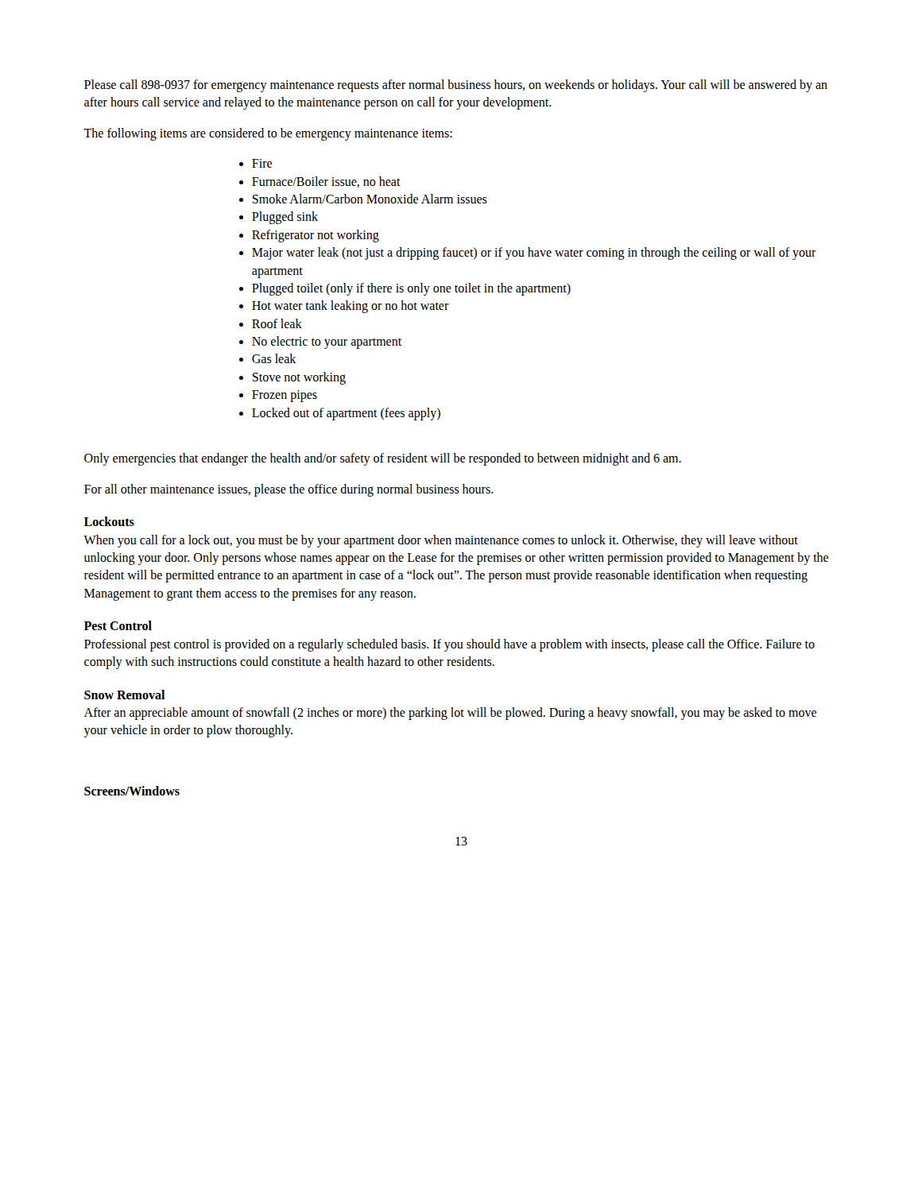Please call 898-0937 for emergency maintenance requests after normal business hours, on weekends or holidays. Your call will be answered by an after hours call service and relayed to the maintenance person on call for your development.
The following items are considered to be emergency maintenance items:
Fire
Furnace/Boiler issue, no heat
Smoke Alarm/Carbon Monoxide Alarm issues
Plugged sink
Refrigerator not working
Major water leak (not just a dripping faucet) or if you have water coming in through the ceiling or wall of your apartment
Plugged toilet (only if there is only one toilet in the apartment)
Hot water tank leaking or no hot water
Roof leak
No electric to your apartment
Gas leak
Stove not working
Frozen pipes
Locked out of apartment (fees apply)
Only emergencies that endanger the health and/or safety of resident will be responded to between midnight and 6 am.
For all other maintenance issues, please the office during normal business hours.
Lockouts
When you call for a lock out, you must be by your apartment door when maintenance comes to unlock it. Otherwise, they will leave without unlocking your door. Only persons whose names appear on the Lease for the premises or other written permission provided to Management by the resident will be permitted entrance to an apartment in case of a “lock out”. The person must provide reasonable identification when requesting Management to grant them access to the premises for any reason.
Pest Control
Professional pest control is provided on a regularly scheduled basis. If you should have a problem with insects, please call the Office. Failure to comply with such instructions could constitute a health hazard to other residents.
Snow Removal
After an appreciable amount of snowfall (2 inches or more) the parking lot will be plowed. During a heavy snowfall, you may be asked to move your vehicle in order to plow thoroughly.
Screens/Windows
13